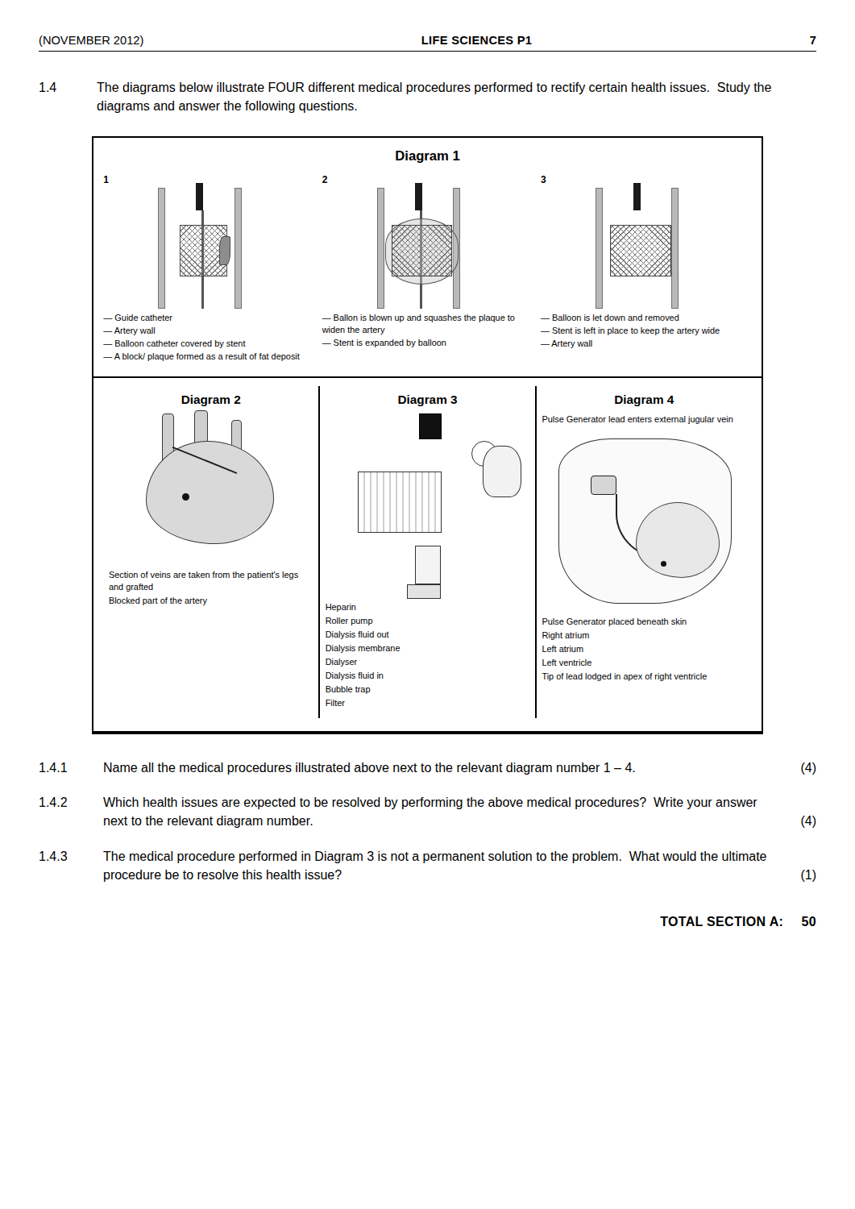(NOVEMBER 2012) LIFE SCIENCES P1 7
1.4
The diagrams below illustrate FOUR different medical procedures performed to rectify certain health issues. Study the diagrams and answer the following questions.
Diagram 1
1
Guide catheter
Artery wall
Balloon catheter covered by stent
A block/ plaque formed as a result of fat deposit
2
Ballon is blown up and squashes the plaque to widen the artery
Stent is expanded by balloon
3
Balloon is let down and removed
Stent is left in place to keep the artery wide
Artery wall
Diagram 2
Section of veins are taken from the patient's legs and grafted
Blocked part of the artery
Diagram 3
Heparin
Roller pump
Dialysis fluid out
Dialysis membrane
Dialyser
Dialysis fluid in
Bubble trap
Filter
Diagram 4
Pulse Generator lead enters external jugular vein
Pulse Generator placed beneath skin
Right atrium
Left atrium
Left ventricle
Tip of lead lodged in apex of right ventricle
Four diagrams illustrating medical procedures: stent insertion (angioplasty), coronary bypass graft, haemodialysis and pacemaker implantation.
1.4.1
Name all the medical procedures illustrated above next to the relevant diagram number 1 – 4. (4)
1.4.2
Which health issues are expected to be resolved by performing the above medical procedures? Write your answer next to the relevant diagram number. (4)
1.4.3
The medical procedure performed in Diagram 3 is not a permanent solution to the problem. What would the ultimate procedure be to resolve this health issue? (1)
TOTAL SECTION A:50